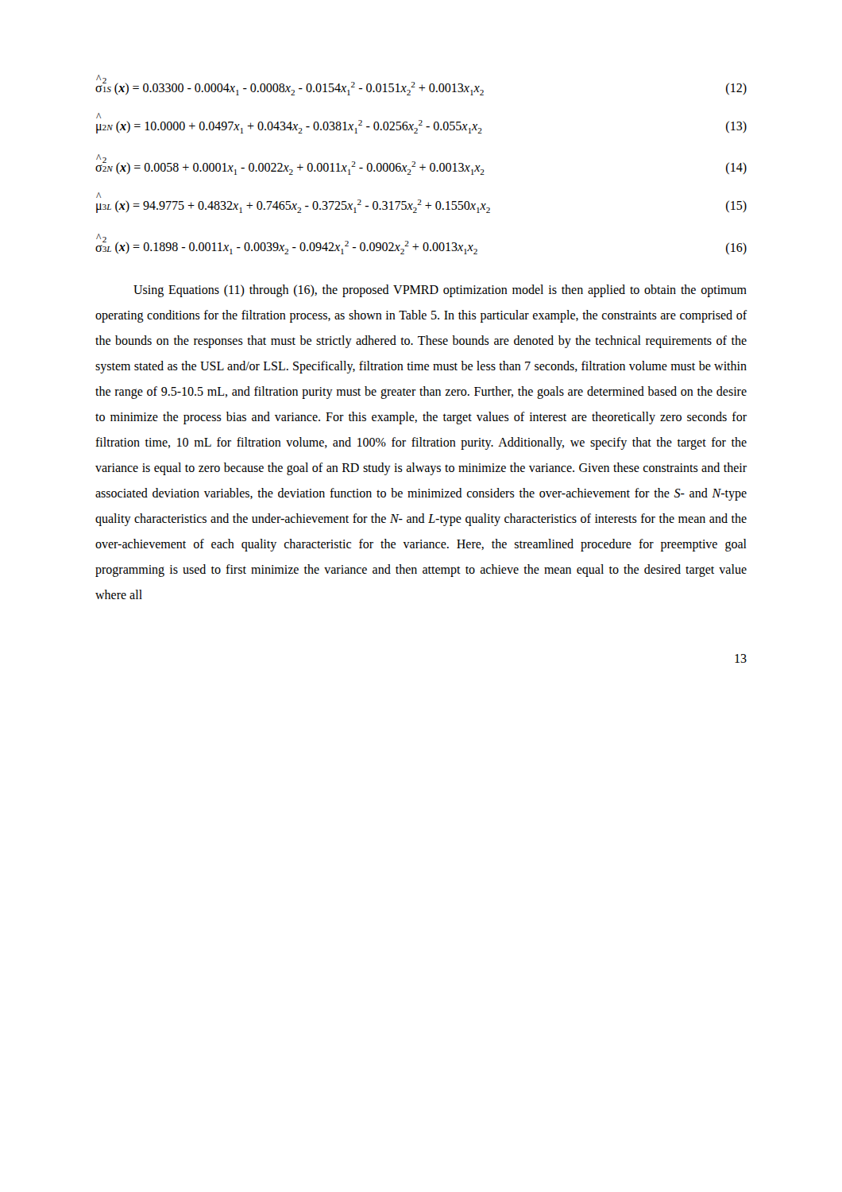^σ 21S (x) = 0.03300 - 0.0004x1 - 0.0008x2 - 0.0154x12 - 0.0151x22 + 0.0013x1x2
(12)
^μ 2N (x) = 10.0000 + 0.0497x1 + 0.0434x2 - 0.0381x12 - 0.0256x22 - 0.055x1x2
(13)
^σ 22N (x) = 0.0058 + 0.0001x1 - 0.0022x2 + 0.0011x12 - 0.0006x22 + 0.0013x1x2
(14)
^μ 3L (x) = 94.9775 + 0.4832x1 + 0.7465x2 - 0.3725x12 - 0.3175x22 + 0.1550x1x2
(15)
^σ 23L (x) = 0.1898 - 0.0011x1 - 0.0039x2 - 0.0942x12 - 0.0902x22 + 0.0013x1x2
(16)
Using Equations (11) through (16), the proposed VPMRD optimization model is then applied to obtain the optimum operating conditions for the filtration process, as shown in Table 5. In this particular example, the constraints are comprised of the bounds on the responses that must be strictly adhered to. These bounds are denoted by the technical requirements of the system stated as the USL and/or LSL. Specifically, filtration time must be less than 7 seconds, filtration volume must be within the range of 9.5-10.5 mL, and filtration purity must be greater than zero. Further, the goals are determined based on the desire to minimize the process bias and variance. For this example, the target values of interest are theoretically zero seconds for filtration time, 10 mL for filtration volume, and 100% for filtration purity. Additionally, we specify that the target for the variance is equal to zero because the goal of an RD study is always to minimize the variance. Given these constraints and their associated deviation variables, the deviation function to be minimized considers the over-achievement for the S- and N-type quality characteristics and the under-achievement for the N- and L-type quality characteristics of interests for the mean and the over-achievement of each quality characteristic for the variance. Here, the streamlined procedure for preemptive goal programming is used to first minimize the variance and then attempt to achieve the mean equal to the desired target value where all
13